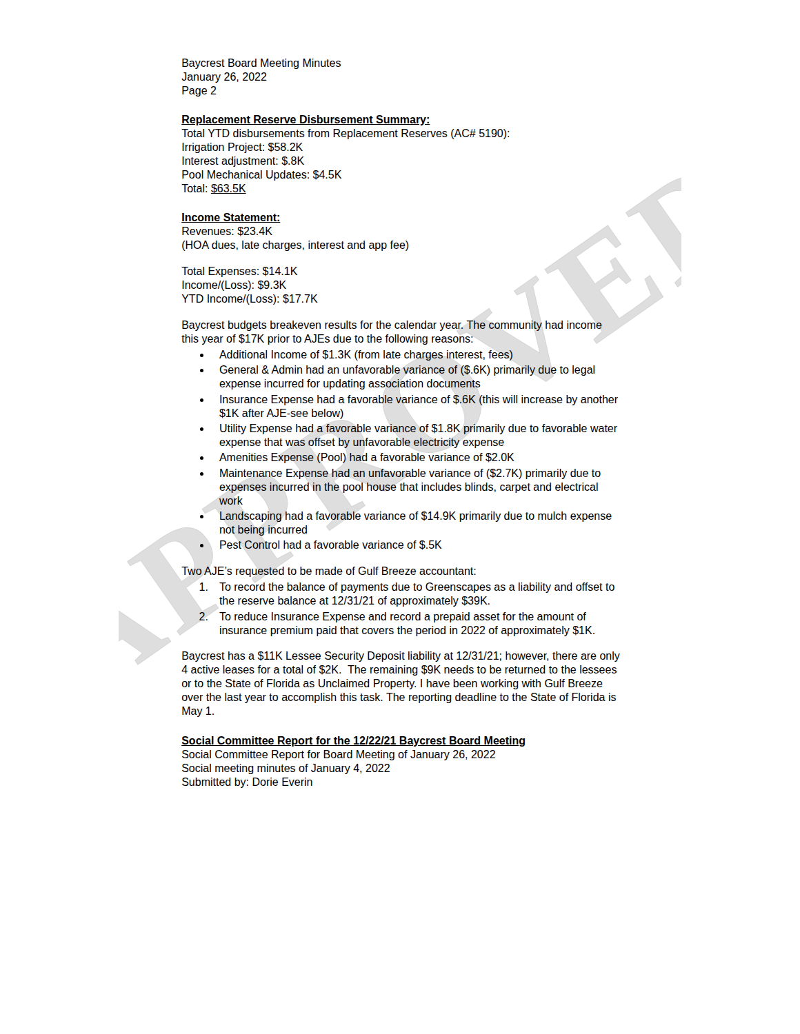APPROVED
Baycrest Board Meeting Minutes
January 26, 2022
Page 2
Replacement Reserve Disbursement Summary:
Total YTD disbursements from Replacement Reserves (AC# 5190):
Irrigation Project: $58.2K
Interest adjustment: $.8K
Pool Mechanical Updates: $4.5K
Total: $63.5K
Income Statement:
Revenues: $23.4K
(HOA dues, late charges, interest and app fee)
Total Expenses: $14.1K
Income/(Loss): $9.3K
YTD Income/(Loss): $17.7K
Baycrest budgets breakeven results for the calendar year. The community had income this year of $17K prior to AJEs due to the following reasons:
Additional Income of $1.3K (from late charges interest, fees)
General & Admin had an unfavorable variance of ($.6K) primarily due to legal expense incurred for updating association documents
Insurance Expense had a favorable variance of $.6K (this will increase by another $1K after AJE-see below)
Utility Expense had a favorable variance of $1.8K primarily due to favorable water expense that was offset by unfavorable electricity expense
Amenities Expense (Pool) had a favorable variance of $2.0K
Maintenance Expense had an unfavorable variance of ($2.7K) primarily due to expenses incurred in the pool house that includes blinds, carpet and electrical work
Landscaping had a favorable variance of $14.9K primarily due to mulch expense not being incurred
Pest Control had a favorable variance of $.5K
Two AJE’s requested to be made of Gulf Breeze accountant:
To record the balance of payments due to Greenscapes as a liability and offset to the reserve balance at 12/31/21 of approximately $39K.
To reduce Insurance Expense and record a prepaid asset for the amount of insurance premium paid that covers the period in 2022 of approximately $1K.
Baycrest has a $11K Lessee Security Deposit liability at 12/31/21; however, there are only 4 active leases for a total of $2K. The remaining $9K needs to be returned to the lessees or to the State of Florida as Unclaimed Property. I have been working with Gulf Breeze over the last year to accomplish this task. The reporting deadline to the State of Florida is May 1.
Social Committee Report for the 12/22/21 Baycrest Board Meeting
Social Committee Report for Board Meeting of January 26, 2022
Social meeting minutes of January 4, 2022
Submitted by: Dorie Everin